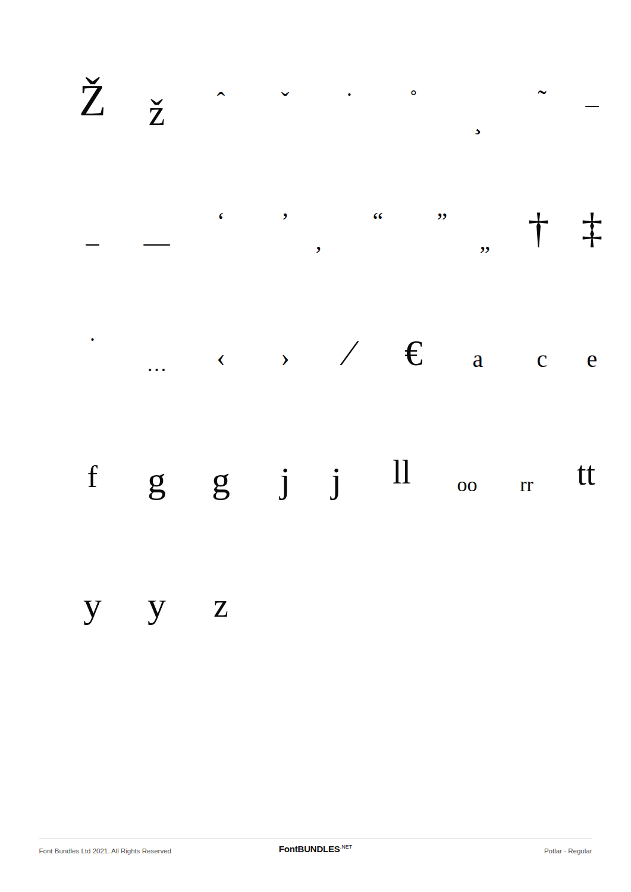Ž
ž
ˆ
ˇ
˙
˚
¸
˜
¯
–
—
‘
’
‚
“
”
„
†
‡
˙
…
‹
›
⁄
€
a
c
e
f
g
g
j
j
ll
oo
rr
tt
y
y
z
Font Bundles Ltd 2021. All Rights Reserved
FontBUNDLES.NET
Potlar - Regular